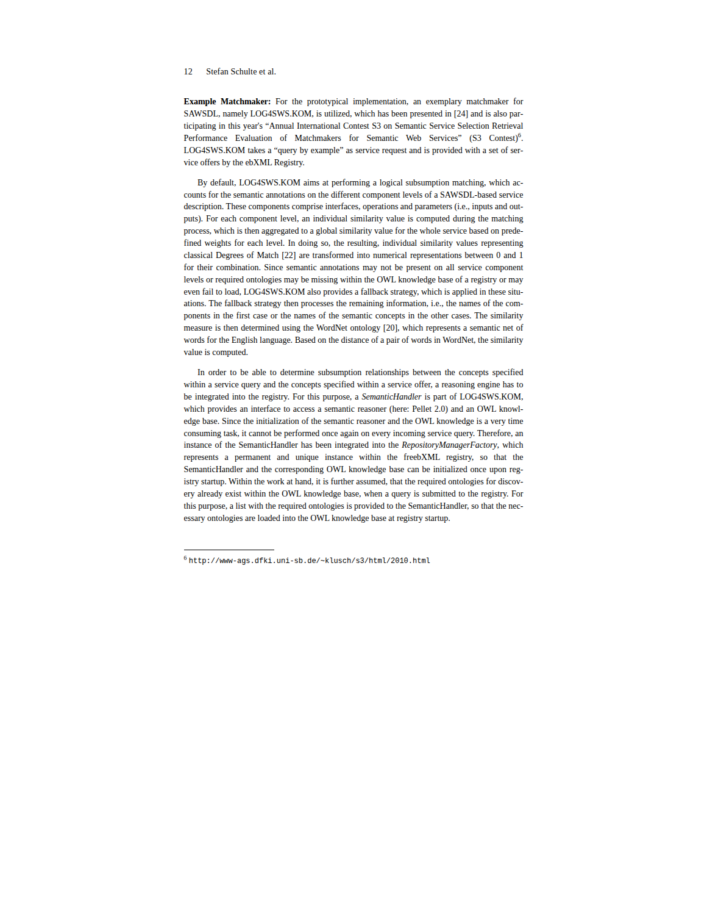12 Stefan Schulte et al.
Example Matchmaker: For the prototypical implementation, an exemplary matchmaker for SAWSDL, namely LOG4SWS.KOM, is utilized, which has been presented in [24] and is also participating in this year's “Annual International Contest S3 on Semantic Service Selection Retrieval Performance Evaluation of Matchmakers for Semantic Web Services” (S3 Contest)6. LOG4SWS.KOM takes a “query by example” as service request and is provided with a set of service offers by the ebXML Registry.
By default, LOG4SWS.KOM aims at performing a logical subsumption matching, which accounts for the semantic annotations on the different component levels of a SAWSDL-based service description. These components comprise interfaces, operations and parameters (i.e., inputs and outputs). For each component level, an individual similarity value is computed during the matching process, which is then aggregated to a global similarity value for the whole service based on predefined weights for each level. In doing so, the resulting, individual similarity values representing classical Degrees of Match [22] are transformed into numerical representations between 0 and 1 for their combination. Since semantic annotations may not be present on all service component levels or required ontologies may be missing within the OWL knowledge base of a registry or may even fail to load, LOG4SWS.KOM also provides a fallback strategy, which is applied in these situations. The fallback strategy then processes the remaining information, i.e., the names of the components in the first case or the names of the semantic concepts in the other cases. The similarity measure is then determined using the WordNet ontology [20], which represents a semantic net of words for the English language. Based on the distance of a pair of words in WordNet, the similarity value is computed.
In order to be able to determine subsumption relationships between the concepts specified within a service query and the concepts specified within a service offer, a reasoning engine has to be integrated into the registry. For this purpose, a SemanticHandler is part of LOG4SWS.KOM, which provides an interface to access a semantic reasoner (here: Pellet 2.0) and an OWL knowledge base. Since the initialization of the semantic reasoner and the OWL knowledge is a very time consuming task, it cannot be performed once again on every incoming service query. Therefore, an instance of the SemanticHandler has been integrated into the RepositoryManagerFactory, which represents a permanent and unique instance within the freebXML registry, so that the SemanticHandler and the corresponding OWL knowledge base can be initialized once upon registry startup. Within the work at hand, it is further assumed, that the required ontologies for discovery already exist within the OWL knowledge base, when a query is submitted to the registry. For this purpose, a list with the required ontologies is provided to the SemanticHandler, so that the necessary ontologies are loaded into the OWL knowledge base at registry startup.
6 http://www-ags.dfki.uni-sb.de/~klusch/s3/html/2010.html